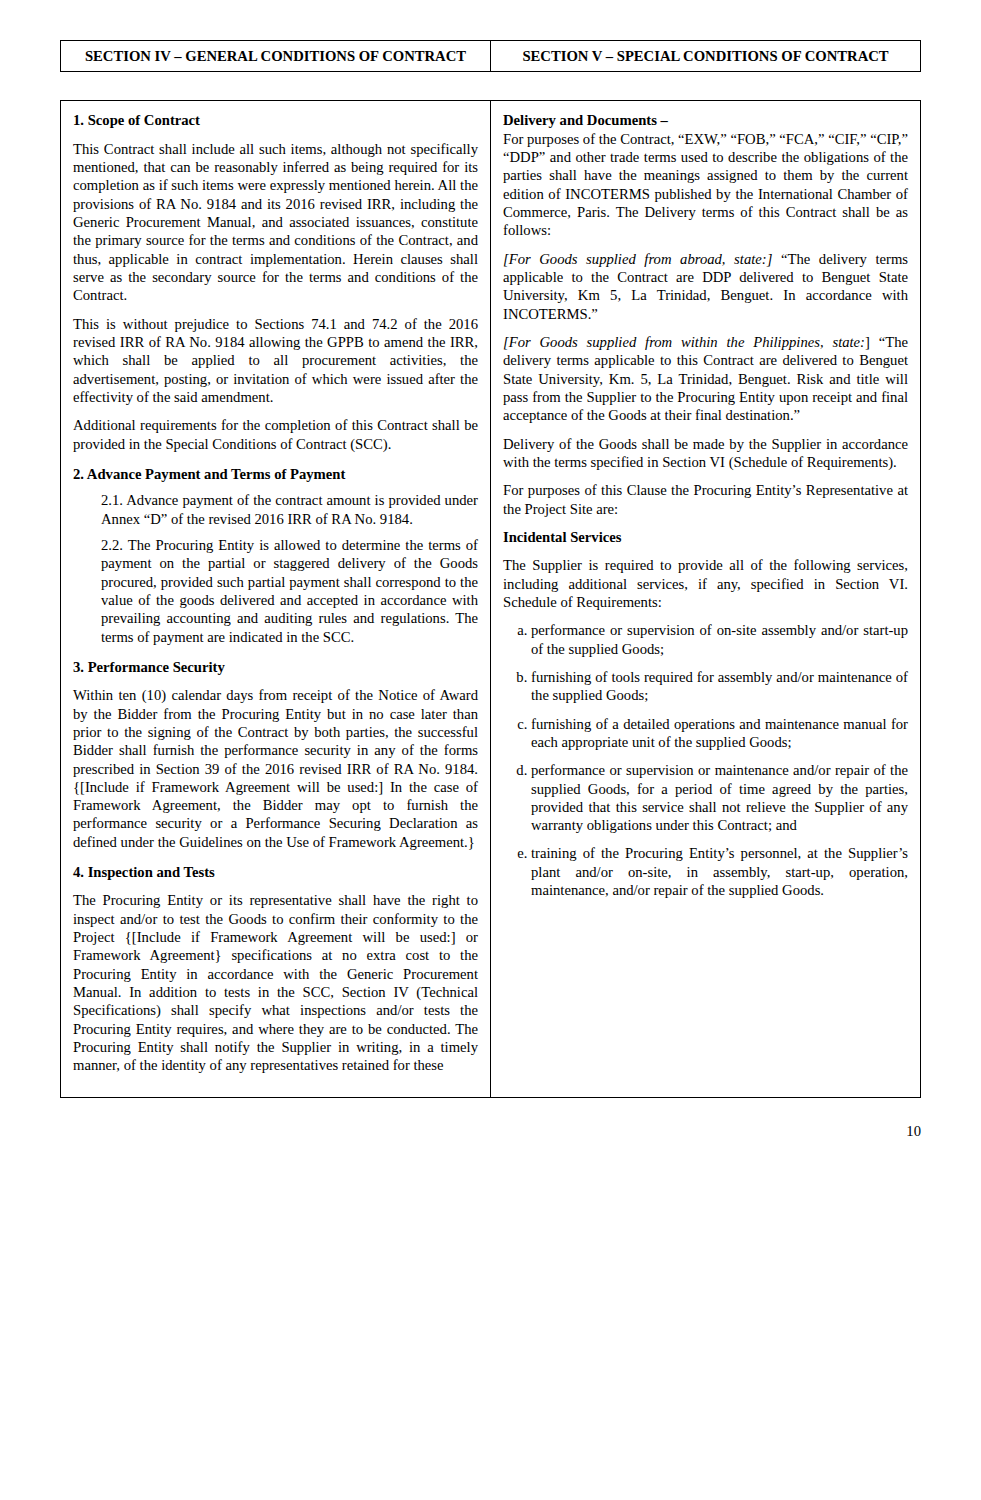| SECTION IV – GENERAL CONDITIONS OF CONTRACT | SECTION V – SPECIAL CONDITIONS OF CONTRACT |
| 1. Scope of Contract This Contract shall include all such items, although not specifically mentioned, that can be reasonably inferred as being required for its completion as if such items were expressly mentioned herein. All the provisions of RA No. 9184 and its 2016 revised IRR, including the Generic Procurement Manual, and associated issuances, constitute the primary source for the terms and conditions of the Contract, and thus, applicable in contract implementation. Herein clauses shall serve as the secondary source for the terms and conditions of the Contract. This is without prejudice to Sections 74.1 and 74.2 of the 2016 revised IRR of RA No. 9184 allowing the GPPB to amend the IRR, which shall be applied to all procurement activities, the advertisement, posting, or invitation of which were issued after the effectivity of the said amendment. Additional requirements for the completion of this Contract shall be provided in the Special Conditions of Contract (SCC). 2. Advance Payment and Terms of Payment 2.1. Advance payment of the contract amount is provided under Annex “D” of the revised 2016 IRR of RA No. 9184. 2.2. The Procuring Entity is allowed to determine the terms of payment on the partial or staggered delivery of the Goods procured, provided such partial payment shall correspond to the value of the goods delivered and accepted in accordance with prevailing accounting and auditing rules and regulations. The terms of payment are indicated in the SCC. 3. Performance Security Within ten (10) calendar days from receipt of the Notice of Award by the Bidder from the Procuring Entity but in no case later than prior to the signing of the Contract by both parties, the successful Bidder shall furnish the performance security in any of the forms prescribed in Section 39 of the 2016 revised IRR of RA No. 9184.{[Include if Framework Agreement will be used:] In the case of Framework Agreement, the Bidder may opt to furnish the performance security or a Performance Securing Declaration as defined under the Guidelines on the Use of Framework Agreement.} 4. Inspection and Tests The Procuring Entity or its representative shall have the right to inspect and/or to test the Goods to confirm their conformity to the Project {[Include if Framework Agreement will be used:] or Framework Agreement} specifications at no extra cost to the Procuring Entity in accordance with the Generic Procurement Manual. In addition to tests in the SCC, Section IV (Technical Specifications) shall specify what inspections and/or tests the Procuring Entity requires, and where they are to be conducted. The Procuring Entity shall notify the Supplier in writing, in a timely manner, of the identity of any representatives retained for these | Delivery and Documents – For purposes of the Contract, “EXW,” “FOB,” “FCA,” “CIF,” “CIP,” “DDP” and other trade terms used to describe the obligations of the parties shall have the meanings assigned to them by the current edition of INCOTERMS published by the International Chamber of Commerce, Paris. The Delivery terms of this Contract shall be as follows: [For Goods supplied from abroad, state:] “The delivery terms applicable to the Contract are DDP delivered to Benguet State University, Km 5, La Trinidad, Benguet. In accordance with INCOTERMS.” [For Goods supplied from within the Philippines, state: ] “The delivery terms applicable to this Contract are delivered to Benguet State University, Km. 5, La Trinidad, Benguet. Risk and title will pass from the Supplier to the Procuring Entity upon receipt and final acceptance of the Goods at their final destination.” Delivery of the Goods shall be made by the Supplier in accordance with the terms specified in Section VI (Schedule of Requirements). For purposes of this Clause the Procuring Entity’s Representative at the Project Site are: Incidental Services The Supplier is required to provide all of the following services, including additional services, if any, specified in Section VI. Schedule of Requirements: performance or supervision of on-site assembly and/or start-up of the supplied Goods; furnishing of tools required for assembly and/or maintenance of the supplied Goods; furnishing of a detailed operations and maintenance manual for each appropriate unit of the supplied Goods; performance or supervision or maintenance and/or repair of the supplied Goods, for a period of time agreed by the parties, provided that this service shall not relieve the Supplier of any warranty obligations under this Contract; and training of the Procuring Entity’s personnel, at the Supplier’s plant and/or on-site, in assembly, start-up, operation, maintenance, and/or repair of the supplied Goods. |
10